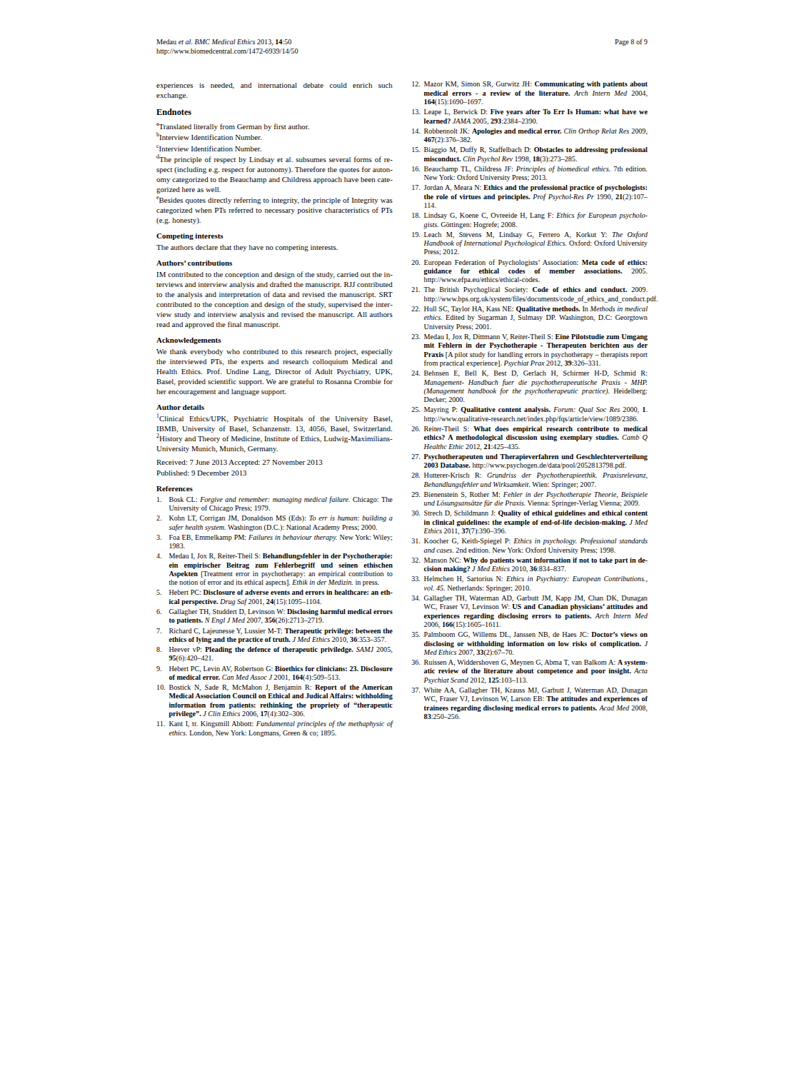Medau et al. BMC Medical Ethics 2013, 14:50
http://www.biomedcentral.com/1472-6939/14/50
Page 8 of 9
experiences is needed, and international debate could enrich such exchange.
Endnotes
aTranslated literally from German by first author.
bInterview Identification Number.
cInterview Identification Number.
dThe principle of respect by Lindsay et al. subsumes several forms of respect (including e.g. respect for autonomy). Therefore the quotes for autonomy categorized to the Beauchamp and Childress approach have been categorized here as well.
eBesides quotes directly referring to integrity, the principle of Integrity was categorized when PTs referred to necessary positive characteristics of PTs (e.g. honesty).
Competing interests
The authors declare that they have no competing interests.
Authors’ contributions
IM contributed to the conception and design of the study, carried out the interviews and interview analysis and drafted the manuscript. RJJ contributed to the analysis and interpretation of data and revised the manuscript. SRT contributed to the conception and design of the study, supervised the interview study and interview analysis and revised the manuscript. All authors read and approved the final manuscript.
Acknowledgements
We thank everybody who contributed to this research project, especially the interviewed PTs, the experts and research colloquium Medical and Health Ethics. Prof. Undine Lang, Director of Adult Psychiatry, UPK, Basel, provided scientific support. We are grateful to Rosanna Crombie for her encouragement and language support.
Author details
1Clinical Ethics/UPK, Psychiatric Hospitals of the University Basel, IBMB, University of Basel, Schanzenstr. 13, 4056, Basel, Switzerland. 2History and Theory of Medicine, Institute of Ethics, Ludwig-Maximilians-University Munich, Munich, Germany.
Received: 7 June 2013 Accepted: 27 November 2013
Published: 9 December 2013
References
Bosk CL: Forgive and remember: managing medical failure. Chicago: The University of Chicago Press; 1979.
Kohn LT, Corrigan JM, Donaldson MS (Eds): To err is human: building a safer health system. Washington (D.C.): National Academy Press; 2000.
Foa EB, Emmelkamp PM: Failures in behaviour therapy. New York: Wiley; 1983.
Medau I, Jox R, Reiter-Theil S: Behandlungsfehler in der Psychotherapie: ein empirischer Beitrag zum Fehlerbegriff und seinen ethischen Aspekten [Treatment error in psychotherapy: an empirical contribution to the notion of error and its ethical aspects]. Ethik in der Medizin. in press.
Hebert PC: Disclosure of adverse events and errors in healthcare: an ethical perspective. Drug Saf 2001, 24(15):1095–1104.
Gallagher TH, Studdert D, Levinson W: Disclosing harmful medical errors to patients. N Engl J Med 2007, 356(26):2713–2719.
Richard C, Lajeunesse Y, Lussier M-T: Therapeutic privilege: between the ethics of lying and the practice of truth. J Med Ethics 2010, 36:353–357.
Heever vP: Pleading the defence of therapeutic priviledge. SAMJ 2005, 95(6):420–421.
Hebert PC, Levin AV, Robertson G: Bioethics for clinicians: 23. Disclosure of medical error. Can Med Assoc J 2001, 164(4):509–513.
Bostick N, Sade R, McMahon J, Benjamin R: Report of the American Medical Association Council on Ethical and Judical Affairs: withholding information from patients: rethinking the propriety of “therapeutic privilege”. J Clin Ethics 2006, 17(4):302–306.
Kant I, tr. Kingsmill Abbott: Fundamental principles of the methaphysic of ethics. London, New York: Longmans, Green & co; 1895.
Mazor KM, Simon SR, Gurwitz JH: Communicating with patients about medical errors - a review of the literature. Arch Intern Med 2004, 164(15):1690–1697.
Leape L, Berwick D: Five years after To Err Is Human: what have we learned? JAMA 2005, 293:2384–2390.
Robbennolt JK: Apologies and medical error. Clin Orthop Relat Res 2009, 467(2):376–382.
Biaggio M, Duffy R, Staffelbach D: Obstacles to addressing professional misconduct. Clin Psychol Rev 1998, 18(3):273–285.
Beauchamp TL, Childress JF: Principles of biomedical ethics. 7th edition. New York: Oxford University Press; 2013.
Jordan A, Meara N: Ethics and the professional practice of psychologists: the role of virtues and principles. Prof Psychol-Res Pr 1990, 21(2):107–114.
Lindsay G, Koene C, Ovreeide H, Lang F: Ethics for European psychologists. Göttingen: Hogrefe; 2008.
Leach M, Stevens M, Lindsay G, Ferrero A, Korkut Y: The Oxford Handbook of International Psychological Ethics. Oxford: Oxford University Press; 2012.
European Federation of Psychologists’ Association: Meta code of ethics: guidance for ethical codes of member associations. 2005. http://www.efpa.eu/ethics/ethical-codes.
The British Psychoglical Society: Code of ethics and conduct. 2009. http://www.bps.org.uk/system/files/documents/code_of_ethics_and_conduct.pdf.
Hull SC, Taylor HA, Kass NE: Qualitative methods. In Methods in medical ethics. Edited by Sugarman J, Sulmasy DP. Washington, D.C: Georgtown University Press; 2001.
Medau I, Jox R, Dittmann V, Reiter-Theil S: Eine Pilotstudie zum Umgang mit Fehlern in der Psychotherapie - Therapeuten berichten aus der Praxis [A pilot study for handling errors in psychotherapy – therapists report from practical experience]. Psychiat Prax 2012, 39:326–331.
Behnsen E, Bell K, Best D, Gerlach H, Schirmer H-D, Schmid R: Management- Handbuch fuer die psychotherapeeutische Praxis - MHP. (Management handbook for the psychotherapeutic practice). Heidelberg: Decker; 2000.
Mayring P: Qualitative content analysis. Forum: Qual Soc Res 2000, 1. http://www.qualitative-research.net/index.php/fqs/article/view/1089/2386.
Reiter-Theil S: What does empirical research contribute to medical ethics? A methodological discussion using exemplary studies. Camb Q Healthc Ethic 2012, 21:425–435.
Psychotherapeuten und Therapieverfahren und Geschlechterverteilung 2003 Database. http://www.psychogen.de/data/pool/2052813798.pdf.
Hutterer-Krisch R: Grundriss der Psychotherapieethik. Praxisrelevanz, Behandlungsfehler und Wirksamkeit. Wien: Springer; 2007.
Bienenstein S, Rother M: Fehler in der Psychotherapie Theorie, Beispiele und Lösungsansätze für die Praxis. Vienna: Springer-Verlag Vienna; 2009.
Strech D, Schildmann J: Quality of ethical guidelines and ethical content in clinical guidelines: the example of end-of-life decision-making. J Med Ethics 2011, 37(7):390–396.
Koocher G, Keith-Spiegel P: Ethics in psychology. Professional standards and cases. 2nd edition. New York: Oxford University Press; 1998.
Manson NC: Why do patients want information if not to take part in decision making? J Med Ethics 2010, 36:834–837.
Helmchen H, Sartorius N: Ethics in Psychiatry: European Contributions., vol. 45. Netherlands: Springer; 2010.
Gallagher TH, Waterman AD, Garbutt JM, Kapp JM, Chan DK, Dunagan WC, Fraser VJ, Levinson W: US and Canadian physicians’ attitudes and experiences regarding disclosing errors to patients. Arch Intern Med 2006, 166(15):1605–1611.
Palmboom GG, Willems DL, Janssen NB, de Haes JC: Doctor’s views on disclosing or withholding information on low risks of complication. J Med Ethics 2007, 33(2):67–70.
Ruissen A, Widdershoven G, Meynen G, Abma T, van Balkom A: A systematic review of the literature about competence and poor insight. Acta Psychiat Scand 2012, 125:103–113.
White AA, Gallagher TH, Krauss MJ, Garbutt J, Waterman AD, Dunagan WC, Fraser VJ, Levinson W, Larson EB: The attitudes and experiences of trainees regarding disclosing medical errors to patients. Acad Med 2008, 83:250–256.